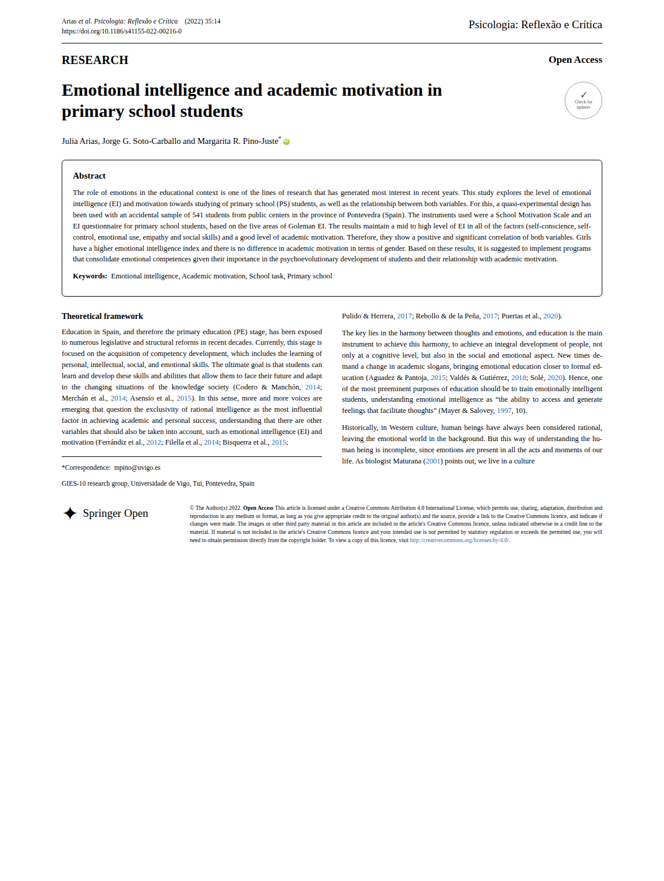Arias et al. Psicologia: Reflexão e Crítica (2022) 35:14
https://doi.org/10.1186/s41155-022-00216-0
Psicologia: Reflexão e Crítica
RESEARCH
Open Access
Emotional intelligence and academic motivation in primary school students
✓
Check for
updates
Julia Arias, Jorge G. Soto-Carballo and Margarita R. Pino-Juste*
Abstract
The role of emotions in the educational context is one of the lines of research that has generated most interest in recent years. This study explores the level of emotional intelligence (EI) and motivation towards studying of primary school (PS) students, as well as the relationship between both variables. For this, a quasi-experimental design has been used with an accidental sample of 541 students from public centers in the province of Pontevedra (Spain). The instruments used were a School Motivation Scale and an EI questionnaire for primary school students, based on the five areas of Goleman EI. The results maintain a mid to high level of EI in all of the factors (self-conscience, self-control, emotional use, empathy and social skills) and a good level of academic motivation. Therefore, they show a positive and significant correlation of both variables. Girls have a higher emotional intelligence index and there is no difference in academic motivation in terms of gender. Based on these results, it is suggested to implement programs that consolidate emotional competences given their importance in the psychoevolutionary development of students and their relationship with academic motivation.
Keywords: Emotional intelligence, Academic motivation, School task, Primary school
Theoretical framework
Education in Spain, and therefore the primary education (PE) stage, has been exposed to numerous legislative and structural reforms in recent decades. Currently, this stage is focused on the acquisition of competency development, which includes the learning of personal, intellectual, social, and emotional skills. The ultimate goal is that students can learn and develop these skills and abilities that allow them to face their future and adapt to the changing situations of the knowledge society (Codero & Manchón, 2014; Merchán et al., 2014; Asensio et al., 2015). In this sense, more and more voices are emerging that question the exclusivity of rational intelligence as the most influential factor in achieving academic and personal success, understanding that there are other variables that should also be taken into account, such as emotional intelligence (EI) and motivation (Ferrándiz et al., 2012; Filella et al., 2014; Bisquerra et al., 2015;
*Correspondence: mpino@uvigo.es
GIES-10 research group, Universidade de Vigo, Tui, Pontevedra, Spain
Pulido & Herrera, 2017; Rebollo & de la Peña, 2017; Puertas et al., 2020).
The key lies in the harmony between thoughts and emotions, and education is the main instrument to achieve this harmony, to achieve an integral development of people, not only at a cognitive level, but also in the social and emotional aspect. New times demand a change in academic slogans, bringing emotional education closer to formal education (Aguadez & Pantoja, 2015; Valdés & Gutiérrez, 2018; Solé, 2020). Hence, one of the most preeminent purposes of education should be to train emotionally intelligent students, understanding emotional intelligence as “the ability to access and generate feelings that facilitate thoughts” (Mayer & Salovey, 1997, 10).
Historically, in Western culture, human beings have always been considered rational, leaving the emotional world in the background. But this way of understanding the human being is incomplete, since emotions are present in all the acts and moments of our life. As biologist Maturana (2001) points out, we live in a culture
✦
Springer Open
© The Author(s) 2022. Open Access This article is licensed under a Creative Commons Attribution 4.0 International License, which permits use, sharing, adaptation, distribution and reproduction in any medium or format, as long as you give appropriate credit to the original author(s) and the source, provide a link to the Creative Commons licence, and indicate if changes were made. The images or other third party material in this article are included in the article's Creative Commons licence, unless indicated otherwise in a credit line to the material. If material is not included in the article's Creative Commons licence and your intended use is not permitted by statutory regulation or exceeds the permitted use, you will need to obtain permission directly from the copyright holder. To view a copy of this licence, visit http://creativecommons.org/licenses/by/4.0/.